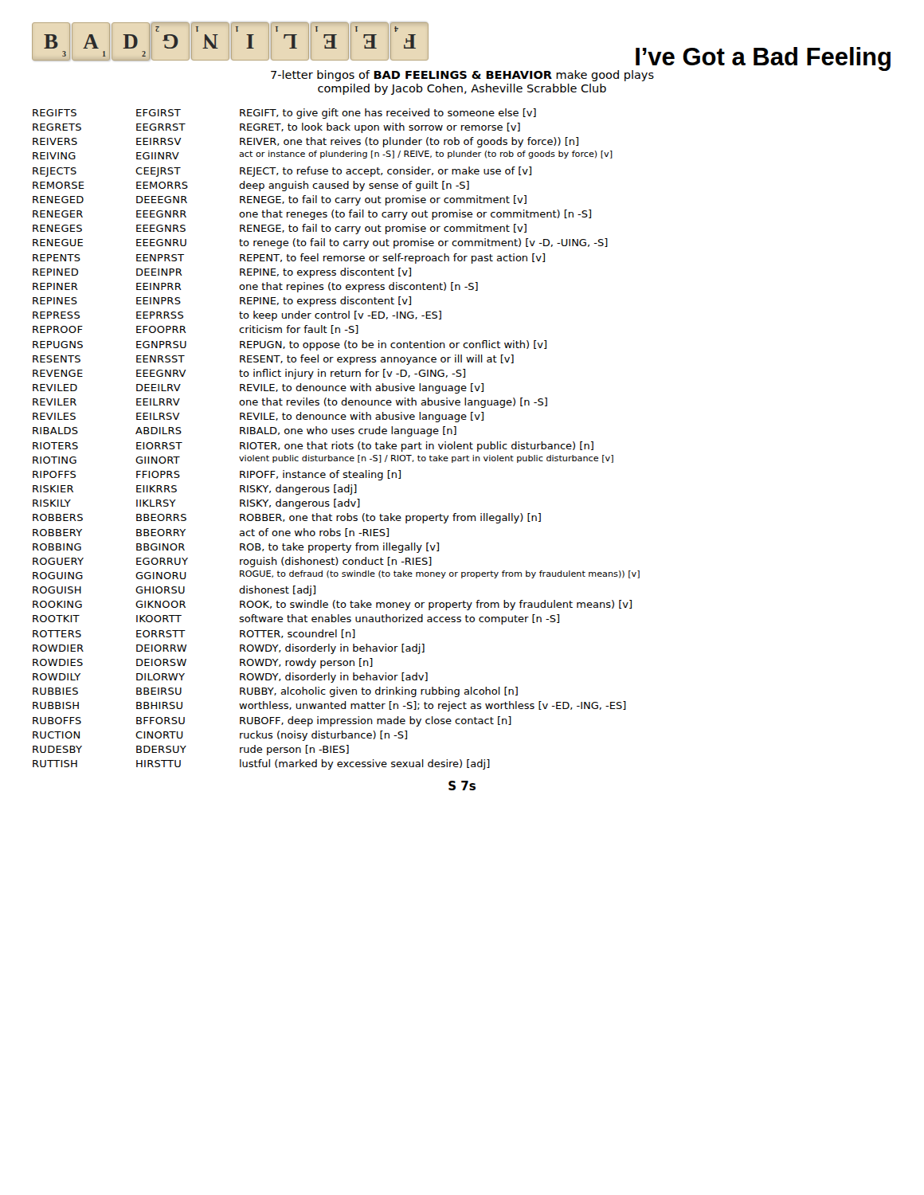B3
A1
D2
G2
N1
I1
L1
E1
E1
F4
I’ve Got a Bad Feeling
7-letter bingos of BAD FEELINGS & BEHAVIOR make good plays compiled by Jacob Cohen, Asheville Scrabble Club
| REGIFTS | EFGIRST | REGIFT, to give gift one has received to someone else [v] |
| REGRETS | EEGRRST | REGRET, to look back upon with sorrow or remorse [v] |
| REIVERS | EEIRRSV | REIVER, one that reives (to plunder (to rob of goods by force)) [n] |
| REIVING | EGIINRV | act or instance of plundering [n -S] / REIVE, to plunder (to rob of goods by force) [v] |
| REJECTS | CEEJRST | REJECT, to refuse to accept, consider, or make use of [v] |
| REMORSE | EEMORRS | deep anguish caused by sense of guilt [n -S] |
| RENEGED | DEEEGNR | RENEGE, to fail to carry out promise or commitment [v] |
| RENEGER | EEEGNRR | one that reneges (to fail to carry out promise or commitment) [n -S] |
| RENEGES | EEEGNRS | RENEGE, to fail to carry out promise or commitment [v] |
| RENEGUE | EEEGNRU | to renege (to fail to carry out promise or commitment) [v -D, -UING, -S] |
| REPENTS | EENPRST | REPENT, to feel remorse or self-reproach for past action [v] |
| REPINED | DEEINPR | REPINE, to express discontent [v] |
| REPINER | EEINPRR | one that repines (to express discontent) [n -S] |
| REPINES | EEINPRS | REPINE, to express discontent [v] |
| REPRESS | EEPRRSS | to keep under control [v -ED, -ING, -ES] |
| REPROOF | EFOOPRR | criticism for fault [n -S] |
| REPUGNS | EGNPRSU | REPUGN, to oppose (to be in contention or conflict with) [v] |
| RESENTS | EENRSST | RESENT, to feel or express annoyance or ill will at [v] |
| REVENGE | EEEGNRV | to inflict injury in return for [v -D, -GING, -S] |
| REVILED | DEEILRV | REVILE, to denounce with abusive language [v] |
| REVILER | EEILRRV | one that reviles (to denounce with abusive language) [n -S] |
| REVILES | EEILRSV | REVILE, to denounce with abusive language [v] |
| RIBALDS | ABDILRS | RIBALD, one who uses crude language [n] |
| RIOTERS | EIORRST | RIOTER, one that riots (to take part in violent public disturbance) [n] |
| RIOTING | GIINORT | violent public disturbance [n -S] / RIOT, to take part in violent public disturbance [v] |
| RIPOFFS | FFIOPRS | RIPOFF, instance of stealing [n] |
| RISKIER | EIIKRRS | RISKY, dangerous [adj] |
| RISKILY | IIKLRSY | RISKY, dangerous [adv] |
| ROBBERS | BBEORRS | ROBBER, one that robs (to take property from illegally) [n] |
| ROBBERY | BBEORRY | act of one who robs [n -RIES] |
| ROBBING | BBGINOR | ROB, to take property from illegally [v] |
| ROGUERY | EGORRUY | roguish (dishonest) conduct [n -RIES] |
| ROGUING | GGINORU | ROGUE, to defraud (to swindle (to take money or property from by fraudulent means)) [v] |
| ROGUISH | GHIORSU | dishonest [adj] |
| ROOKING | GIKNOOR | ROOK, to swindle (to take money or property from by fraudulent means) [v] |
| ROOTKIT | IKOORTT | software that enables unauthorized access to computer [n -S] |
| ROTTERS | EORRSTT | ROTTER, scoundrel [n] |
| ROWDIER | DEIORRW | ROWDY, disorderly in behavior [adj] |
| ROWDIES | DEIORSW | ROWDY, rowdy person [n] |
| ROWDILY | DILORWY | ROWDY, disorderly in behavior [adv] |
| RUBBIES | BBEIRSU | RUBBY, alcoholic given to drinking rubbing alcohol [n] |
| RUBBISH | BBHIRSU | worthless, unwanted matter [n -S]; to reject as worthless [v -ED, -ING, -ES] |
| RUBOFFS | BFFORSU | RUBOFF, deep impression made by close contact [n] |
| RUCTION | CINORTU | ruckus (noisy disturbance) [n -S] |
| RUDESBY | BDERSUY | rude person [n -BIES] |
| RUTTISH | HIRSTTU | lustful (marked by excessive sexual desire) [adj] |
S 7s